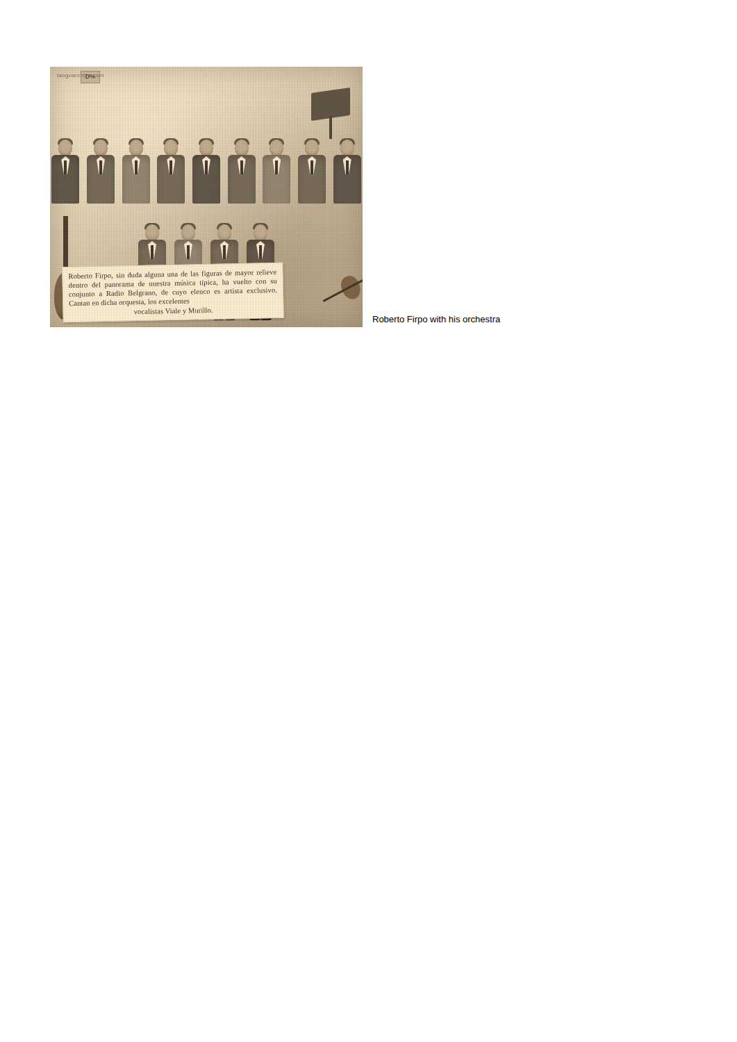D%
tangoarchive.com
Roberto Firpo, sin duda alguna una de las figuras de mayor relieve dentro del panorama de nuestra música típica, ha vuelto con su conjunto a Radio Belgrano, de cuyo elenco es artista exclusivo. Cantan en dicha orquesta, los excelentes vocalistas Viale y Murillo.
Roberto Firpo with his orchestra